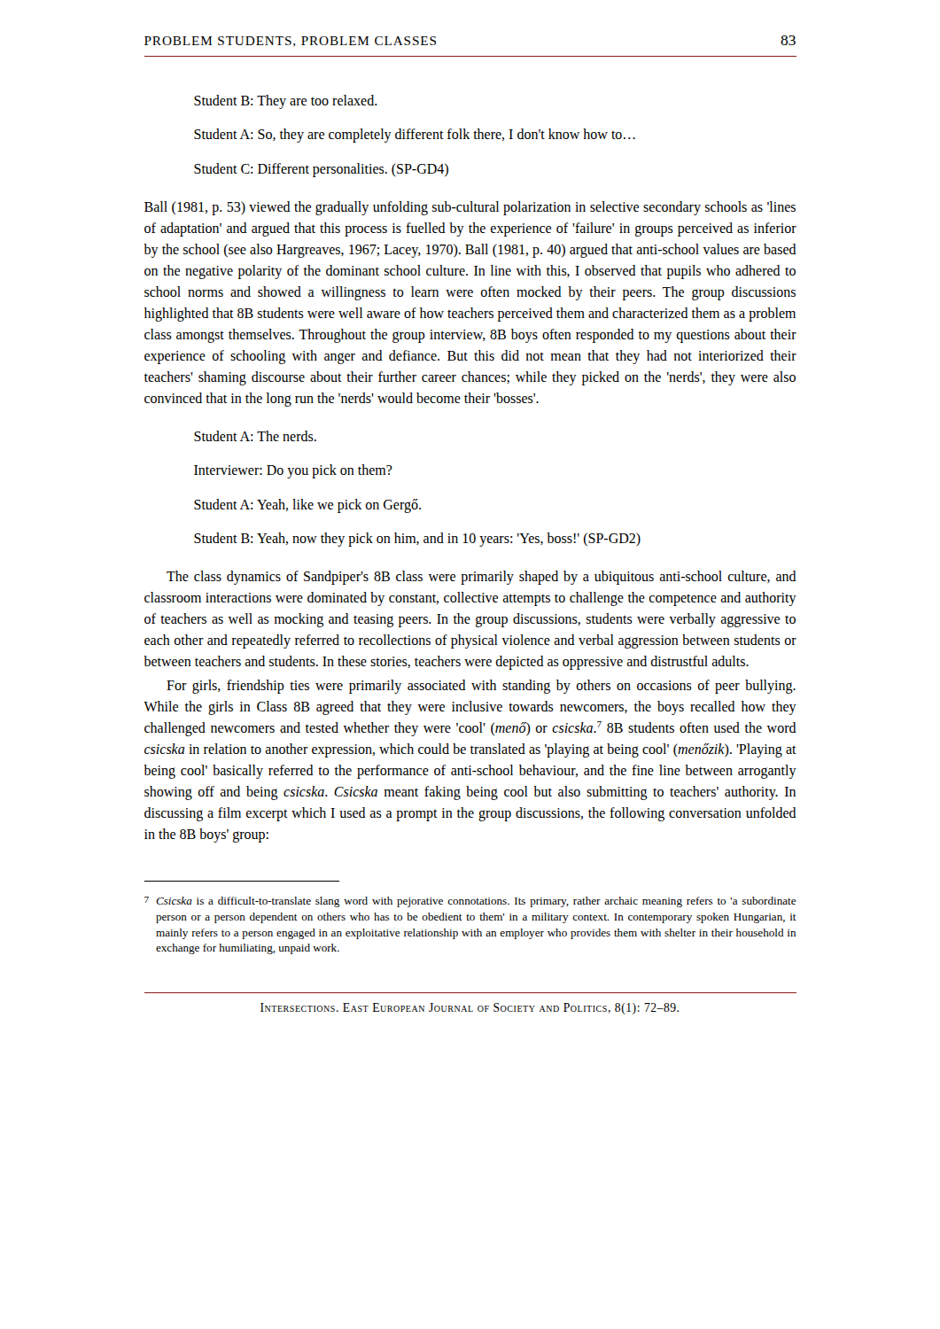Problem students, problem classes 83
Student B: They are too relaxed.
Student A: So, they are completely different folk there, I don't know how to…
Student C: Different personalities. (SP-GD4)
Ball (1981, p. 53) viewed the gradually unfolding sub-cultural polarization in selective secondary schools as 'lines of adaptation' and argued that this process is fuelled by the experience of 'failure' in groups perceived as inferior by the school (see also Hargreaves, 1967; Lacey, 1970). Ball (1981, p. 40) argued that anti-school values are based on the negative polarity of the dominant school culture. In line with this, I observed that pupils who adhered to school norms and showed a willingness to learn were often mocked by their peers. The group discussions highlighted that 8B students were well aware of how teachers perceived them and characterized them as a problem class amongst themselves. Throughout the group interview, 8B boys often responded to my questions about their experience of schooling with anger and defiance. But this did not mean that they had not interiorized their teachers' shaming discourse about their further career chances; while they picked on the 'nerds', they were also convinced that in the long run the 'nerds' would become their 'bosses'.
Student A: The nerds.
Interviewer: Do you pick on them?
Student A: Yeah, like we pick on Gergő.
Student B: Yeah, now they pick on him, and in 10 years: 'Yes, boss!' (SP-GD2)
The class dynamics of Sandpiper's 8B class were primarily shaped by a ubiquitous anti-school culture, and classroom interactions were dominated by constant, collective attempts to challenge the competence and authority of teachers as well as mocking and teasing peers. In the group discussions, students were verbally aggressive to each other and repeatedly referred to recollections of physical violence and verbal aggression between students or between teachers and students. In these stories, teachers were depicted as oppressive and distrustful adults.
For girls, friendship ties were primarily associated with standing by others on occasions of peer bullying. While the girls in Class 8B agreed that they were inclusive towards newcomers, the boys recalled how they challenged newcomers and tested whether they were 'cool' (menő) or csicska.7 8B students often used the word csicska in relation to another expression, which could be translated as 'playing at being cool' (menőzik). 'Playing at being cool' basically referred to the performance of anti-school behaviour, and the fine line between arrogantly showing off and being csicska. Csicska meant faking being cool but also submitting to teachers' authority. In discussing a film excerpt which I used as a prompt in the group discussions, the following conversation unfolded in the 8B boys' group:
7 Csicska is a difficult-to-translate slang word with pejorative connotations. Its primary, rather archaic meaning refers to 'a subordinate person or a person dependent on others who has to be obedient to them' in a military context. In contemporary spoken Hungarian, it mainly refers to a person engaged in an exploitative relationship with an employer who provides them with shelter in their household in exchange for humiliating, unpaid work.
Intersections. East European Journal of Society and Politics, 8(1): 72–89.